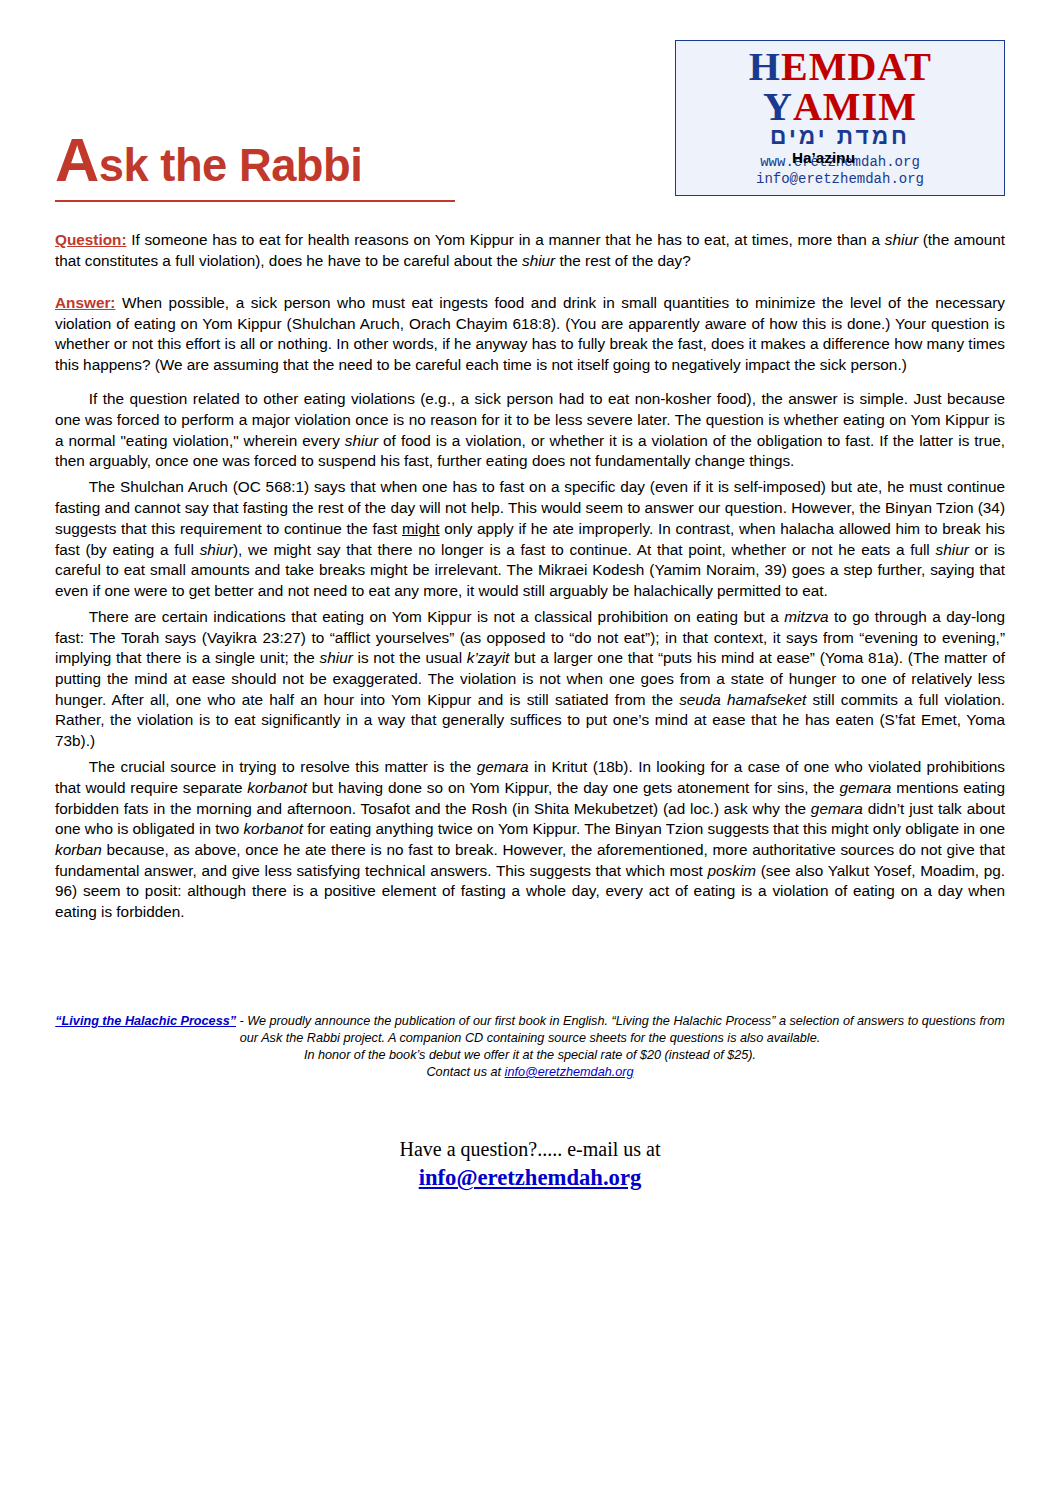HEMDAT YAMIM
חמדת ימים
www.eretzhemdah.org
info@eretzhemdah.org
Ha’azinu
Ask the Rabbi
Question: If someone has to eat for health reasons on Yom Kippur in a manner that he has to eat, at times, more than a shiur (the amount that constitutes a full violation), does he have to be careful about the shiur the rest of the day?
Answer: When possible, a sick person who must eat ingests food and drink in small quantities to minimize the level of the necessary violation of eating on Yom Kippur (Shulchan Aruch, Orach Chayim 618:8). (You are apparently aware of how this is done.) Your question is whether or not this effort is all or nothing. In other words, if he anyway has to fully break the fast, does it makes a difference how many times this happens? (We are assuming that the need to be careful each time is not itself going to negatively impact the sick person.)
If the question related to other eating violations (e.g., a sick person had to eat non-kosher food), the answer is simple. Just because one was forced to perform a major violation once is no reason for it to be less severe later. The question is whether eating on Yom Kippur is a normal "eating violation," wherein every shiur of food is a violation, or whether it is a violation of the obligation to fast. If the latter is true, then arguably, once one was forced to suspend his fast, further eating does not fundamentally change things.
The Shulchan Aruch (OC 568:1) says that when one has to fast on a specific day (even if it is self-imposed) but ate, he must continue fasting and cannot say that fasting the rest of the day will not help. This would seem to answer our question. However, the Binyan Tzion (34) suggests that this requirement to continue the fast might only apply if he ate improperly. In contrast, when halacha allowed him to break his fast (by eating a full shiur), we might say that there no longer is a fast to continue. At that point, whether or not he eats a full shiur or is careful to eat small amounts and take breaks might be irrelevant. The Mikraei Kodesh (Yamim Noraim, 39) goes a step further, saying that even if one were to get better and not need to eat any more, it would still arguably be halachically permitted to eat.
There are certain indications that eating on Yom Kippur is not a classical prohibition on eating but a mitzva to go through a day-long fast: The Torah says (Vayikra 23:27) to “afflict yourselves” (as opposed to “do not eat”); in that context, it says from “evening to evening,” implying that there is a single unit; the shiur is not the usual k’zayit but a larger one that “puts his mind at ease” (Yoma 81a). (The matter of putting the mind at ease should not be exaggerated. The violation is not when one goes from a state of hunger to one of relatively less hunger. After all, one who ate half an hour into Yom Kippur and is still satiated from the seuda hamafseket still commits a full violation. Rather, the violation is to eat significantly in a way that generally suffices to put one’s mind at ease that he has eaten (S’fat Emet, Yoma 73b).)
The crucial source in trying to resolve this matter is the gemara in Kritut (18b). In looking for a case of one who violated prohibitions that would require separate korbanot but having done so on Yom Kippur, the day one gets atonement for sins, the gemara mentions eating forbidden fats in the morning and afternoon. Tosafot and the Rosh (in Shita Mekubetzet) (ad loc.) ask why the gemara didn’t just talk about one who is obligated in two korbanot for eating anything twice on Yom Kippur. The Binyan Tzion suggests that this might only obligate in one korban because, as above, once he ate there is no fast to break. However, the aforementioned, more authoritative sources do not give that fundamental answer, and give less satisfying technical answers. This suggests that which most poskim (see also Yalkut Yosef, Moadim, pg. 96) seem to posit: although there is a positive element of fasting a whole day, every act of eating is a violation of eating on a day when eating is forbidden.
“Living the Halachic Process” - We proudly announce the publication of our first book in English. “Living the Halachic Process” a selection of answers to questions from our Ask the Rabbi project. A companion CD containing source sheets for the questions is also available.
In honor of the book’s debut we offer it at the special rate of $20 (instead of $25).
Contact us at info@eretzhemdah.org
Have a question?..... e-mail us at
info@eretzhemdah.org